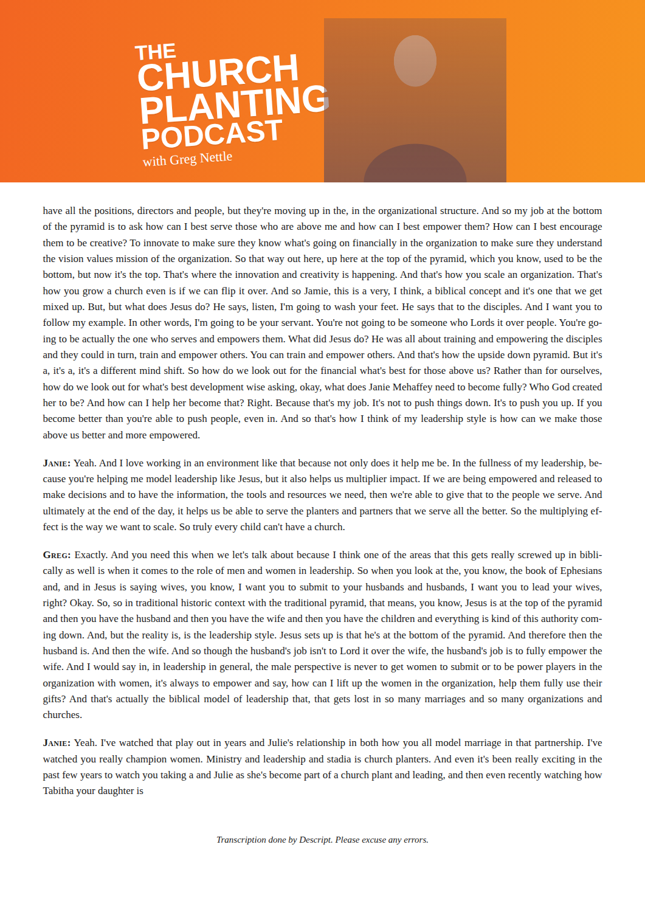The Church Planting Podcast with Greg Nettle
have all the positions, directors and people, but they're moving up in the, in the organizational structure. And so my job at the bottom of the pyramid is to ask how can I best serve those who are above me and how can I best empower them? How can I best encourage them to be creative? To innovate to make sure they know what's going on financially in the organization to make sure they understand the vision values mission of the organization. So that way out here, up here at the top of the pyramid, which you know, used to be the bottom, but now it's the top. That's where the innovation and creativity is happening. And that's how you scale an organization. That's how you grow a church even is if we can flip it over. And so Jamie, this is a very, I think, a biblical concept and it's one that we get mixed up. But, but what does Jesus do? He says, listen, I'm going to wash your feet. He says that to the disciples. And I want you to follow my example. In other words, I'm going to be your servant. You're not going to be someone who Lords it over people. You're going to be actually the one who serves and empowers them. What did Jesus do? He was all about training and empowering the disciples and they could in turn, train and empower others. You can train and empower others. And that's how the upside down pyramid. But it's a, it's a, it's a different mind shift. So how do we look out for the financial what's best for those above us? Rather than for ourselves, how do we look out for what's best development wise asking, okay, what does Janie Mehaffey need to become fully? Who God created her to be? And how can I help her become that? Right. Because that's my job. It's not to push things down. It's to push you up. If you become better than you're able to push people, even in. And so that's how I think of my leadership style is how can we make those above us better and more empowered.
Janie: Yeah. And I love working in an environment like that because not only does it help me be. In the fullness of my leadership, because you're helping me model leadership like Jesus, but it also helps us multiplier impact. If we are being empowered and released to make decisions and to have the information, the tools and resources we need, then we're able to give that to the people we serve. And ultimately at the end of the day, it helps us be able to serve the planters and partners that we serve all the better. So the multiplying effect is the way we want to scale. So truly every child can't have a church.
Greg: Exactly. And you need this when we let's talk about because I think one of the areas that this gets really screwed up in biblically as well is when it comes to the role of men and women in leadership. So when you look at the, you know, the book of Ephesians and, and in Jesus is saying wives, you know, I want you to submit to your husbands and husbands, I want you to lead your wives, right? Okay. So, so in traditional historic context with the traditional pyramid, that means, you know, Jesus is at the top of the pyramid and then you have the husband and then you have the wife and then you have the children and everything is kind of this authority coming down. And, but the reality is, is the leadership style. Jesus sets up is that he's at the bottom of the pyramid. And therefore then the husband is. And then the wife. And so though the husband's job isn't to Lord it over the wife, the husband's job is to fully empower the wife. And I would say in, in leadership in general, the male perspective is never to get women to submit or to be power players in the organization with women, it's always to empower and say, how can I lift up the women in the organization, help them fully use their gifts? And that's actually the biblical model of leadership that, that gets lost in so many marriages and so many organizations and churches.
Janie: Yeah. I've watched that play out in years and Julie's relationship in both how you all model marriage in that partnership. I've watched you really champion women. Ministry and leadership and stadia is church planters. And even it's been really exciting in the past few years to watch you taking a and Julie as she's become part of a church plant and leading, and then even recently watching how Tabitha your daughter is
Transcription done by Descript. Please excuse any errors.